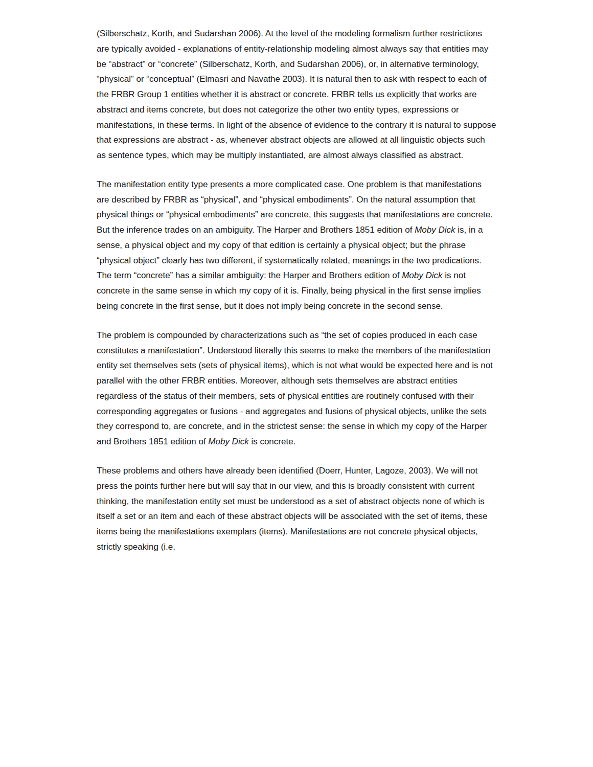(Silberschatz, Korth, and Sudarshan 2006). At the level of the modeling formalism further restrictions are typically avoided - explanations of entity-relationship modeling almost always say that entities may be “abstract” or “concrete” (Silberschatz, Korth, and Sudarshan 2006), or, in alternative terminology, “physical” or “conceptual” (Elmasri and Navathe 2003). It is natural then to ask with respect to each of the FRBR Group 1 entities whether it is abstract or concrete. FRBR tells us explicitly that works are abstract and items concrete, but does not categorize the other two entity types, expressions or manifestations, in these terms. In light of the absence of evidence to the contrary it is natural to suppose that expressions are abstract - as, whenever abstract objects are allowed at all linguistic objects such as sentence types, which may be multiply instantiated, are almost always classified as abstract.
The manifestation entity type presents a more complicated case. One problem is that manifestations are described by FRBR as “physical”, and “physical embodiments”. On the natural assumption that physical things or “physical embodiments” are concrete, this suggests that manifestations are concrete. But the inference trades on an ambiguity. The Harper and Brothers 1851 edition of Moby Dick is, in a sense, a physical object and my copy of that edition is certainly a physical object; but the phrase “physical object” clearly has two different, if systematically related, meanings in the two predications. The term “concrete” has a similar ambiguity: the Harper and Brothers edition of Moby Dick is not concrete in the same sense in which my copy of it is. Finally, being physical in the first sense implies being concrete in the first sense, but it does not imply being concrete in the second sense.
The problem is compounded by characterizations such as “the set of copies produced in each case constitutes a manifestation”. Understood literally this seems to make the members of the manifestation entity set themselves sets (sets of physical items), which is not what would be expected here and is not parallel with the other FRBR entities. Moreover, although sets themselves are abstract entities regardless of the status of their members, sets of physical entities are routinely confused with their corresponding aggregates or fusions - and aggregates and fusions of physical objects, unlike the sets they correspond to, are concrete, and in the strictest sense: the sense in which my copy of the Harper and Brothers 1851 edition of Moby Dick is concrete.
These problems and others have already been identified (Doerr, Hunter, Lagoze, 2003). We will not press the points further here but will say that in our view, and this is broadly consistent with current thinking, the manifestation entity set must be understood as a set of abstract objects none of which is itself a set or an item and each of these abstract objects will be associated with the set of items, these items being the manifestations exemplars (items). Manifestations are not concrete physical objects, strictly speaking (i.e.